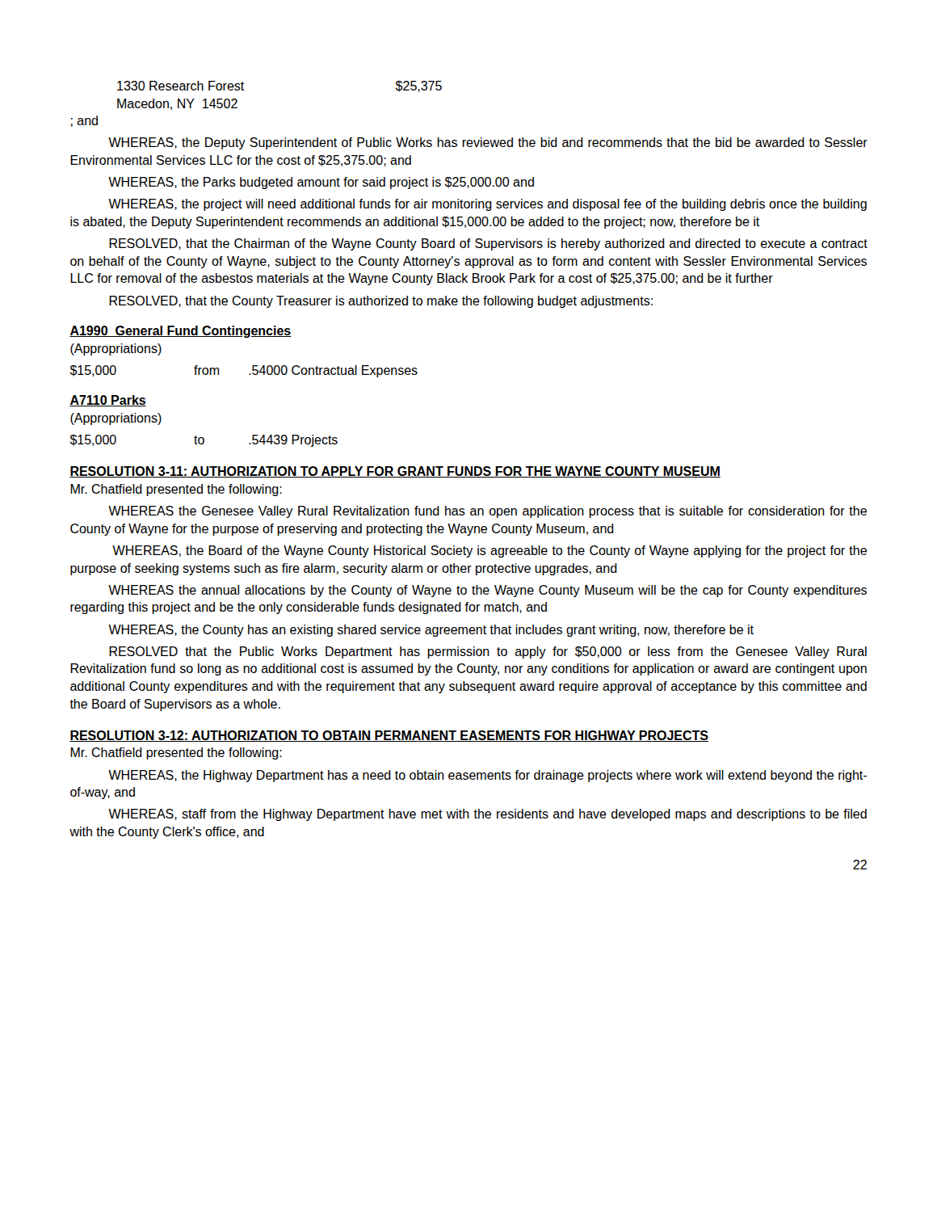1330 Research Forest $25,375
Macedon, NY 14502
; and
WHEREAS, the Deputy Superintendent of Public Works has reviewed the bid and recommends that the bid be awarded to Sessler Environmental Services LLC for the cost of $25,375.00; and
WHEREAS, the Parks budgeted amount for said project is $25,000.00 and
WHEREAS, the project will need additional funds for air monitoring services and disposal fee of the building debris once the building is abated, the Deputy Superintendent recommends an additional $15,000.00 be added to the project; now, therefore be it
RESOLVED, that the Chairman of the Wayne County Board of Supervisors is hereby authorized and directed to execute a contract on behalf of the County of Wayne, subject to the County Attorney's approval as to form and content with Sessler Environmental Services LLC for removal of the asbestos materials at the Wayne County Black Brook Park for a cost of $25,375.00; and be it further
RESOLVED, that the County Treasurer is authorized to make the following budget adjustments:
A1990 General Fund Contingencies
(Appropriations)
$15,000 from .54000 Contractual Expenses
A7110 Parks
(Appropriations)
$15,000 to .54439 Projects
RESOLUTION 3-11: AUTHORIZATION TO APPLY FOR GRANT FUNDS FOR THE WAYNE COUNTY MUSEUM
Mr. Chatfield presented the following:
WHEREAS the Genesee Valley Rural Revitalization fund has an open application process that is suitable for consideration for the County of Wayne for the purpose of preserving and protecting the Wayne County Museum, and
WHEREAS, the Board of the Wayne County Historical Society is agreeable to the County of Wayne applying for the project for the purpose of seeking systems such as fire alarm, security alarm or other protective upgrades, and
WHEREAS the annual allocations by the County of Wayne to the Wayne County Museum will be the cap for County expenditures regarding this project and be the only considerable funds designated for match, and
WHEREAS, the County has an existing shared service agreement that includes grant writing, now, therefore be it
RESOLVED that the Public Works Department has permission to apply for $50,000 or less from the Genesee Valley Rural Revitalization fund so long as no additional cost is assumed by the County, nor any conditions for application or award are contingent upon additional County expenditures and with the requirement that any subsequent award require approval of acceptance by this committee and the Board of Supervisors as a whole.
RESOLUTION 3-12: AUTHORIZATION TO OBTAIN PERMANENT EASEMENTS FOR HIGHWAY PROJECTS
Mr. Chatfield presented the following:
WHEREAS, the Highway Department has a need to obtain easements for drainage projects where work will extend beyond the right-of-way, and
WHEREAS, staff from the Highway Department have met with the residents and have developed maps and descriptions to be filed with the County Clerk's office, and
22